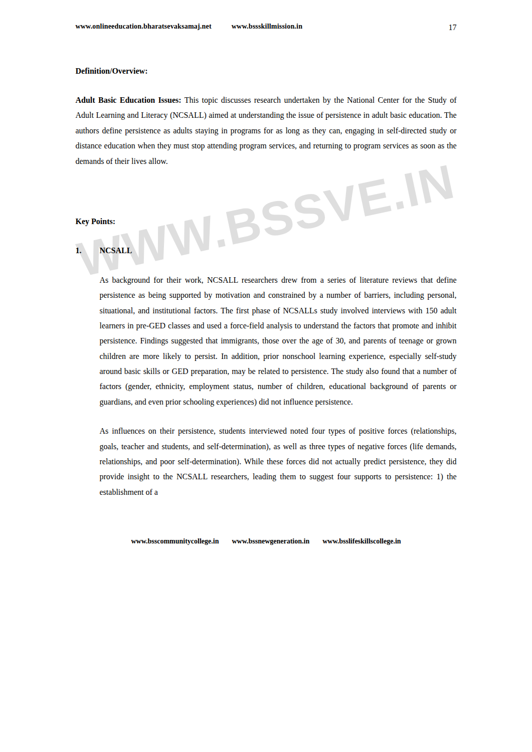17
www.onlineeducation.bharatsevaksamaj.net www.bssskillmission.in
WWW.BSSVE.IN
Definition/Overview:
Adult Basic Education Issues: This topic discusses research undertaken by the National Center for the Study of Adult Learning and Literacy (NCSALL) aimed at understanding the issue of persistence in adult basic education. The authors define persistence as adults staying in programs for as long as they can, engaging in self-directed study or distance education when they must stop attending program services, and returning to program services as soon as the demands of their lives allow.
Key Points:
NCSALL
As background for their work, NCSALL researchers drew from a series of literature reviews that define persistence as being supported by motivation and constrained by a number of barriers, including personal, situational, and institutional factors. The first phase of NCSALLs study involved interviews with 150 adult learners in pre-GED classes and used a force-field analysis to understand the factors that promote and inhibit persistence. Findings suggested that immigrants, those over the age of 30, and parents of teenage or grown children are more likely to persist. In addition, prior nonschool learning experience, especially self-study around basic skills or GED preparation, may be related to persistence. The study also found that a number of factors (gender, ethnicity, employment status, number of children, educational background of parents or guardians, and even prior schooling experiences) did not influence persistence.
As influences on their persistence, students interviewed noted four types of positive forces (relationships, goals, teacher and students, and self-determination), as well as three types of negative forces (life demands, relationships, and poor self-determination). While these forces did not actually predict persistence, they did provide insight to the NCSALL researchers, leading them to suggest four supports to persistence: 1) the establishment of a
www.bsscommunitycollege.in www.bssnewgeneration.in www.bsslifeskillscollege.in